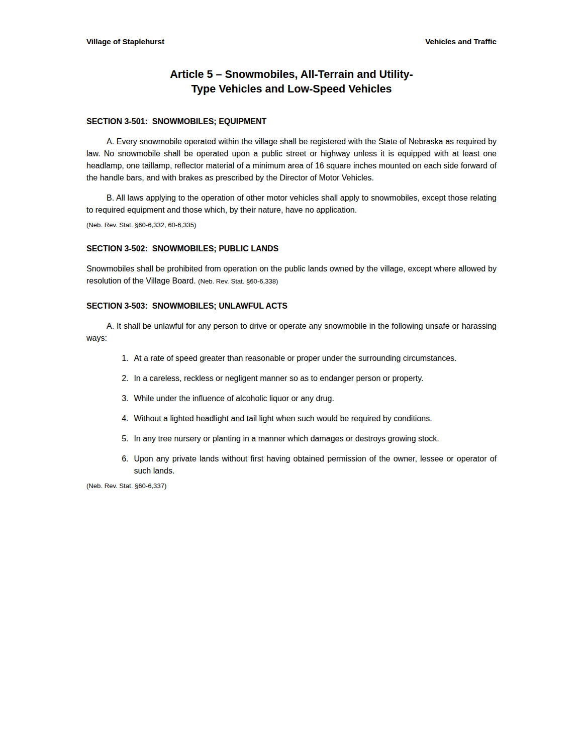Village of Staplehurst Vehicles and Traffic
Article 5 – Snowmobiles, All-Terrain and Utility-
Type Vehicles and Low-Speed Vehicles
SECTION 3-501: SNOWMOBILES; EQUIPMENT
A. Every snowmobile operated within the village shall be registered with the State of Nebraska as required by law. No snowmobile shall be operated upon a public street or highway unless it is equipped with at least one headlamp, one taillamp, reflector material of a minimum area of 16 square inches mounted on each side forward of the handle bars, and with brakes as prescribed by the Director of Motor Vehicles.
B. All laws applying to the operation of other motor vehicles shall apply to snowmobiles, except those relating to required equipment and those which, by their nature, have no application.
(Neb. Rev. Stat. §60-6,332, 60-6,335)
SECTION 3-502: SNOWMOBILES; PUBLIC LANDS
Snowmobiles shall be prohibited from operation on the public lands owned by the village, except where allowed by resolution of the Village Board. (Neb. Rev. Stat. §60-6,338)
SECTION 3-503: SNOWMOBILES; UNLAWFUL ACTS
A. It shall be unlawful for any person to drive or operate any snowmobile in the following unsafe or harassing ways:
At a rate of speed greater than reasonable or proper under the surrounding circumstances.
In a careless, reckless or negligent manner so as to endanger person or property.
While under the influence of alcoholic liquor or any drug.
Without a lighted headlight and tail light when such would be required by conditions.
In any tree nursery or planting in a manner which damages or destroys growing stock.
Upon any private lands without first having obtained permission of the owner, lessee or operator of such lands.
(Neb. Rev. Stat. §60-6,337)